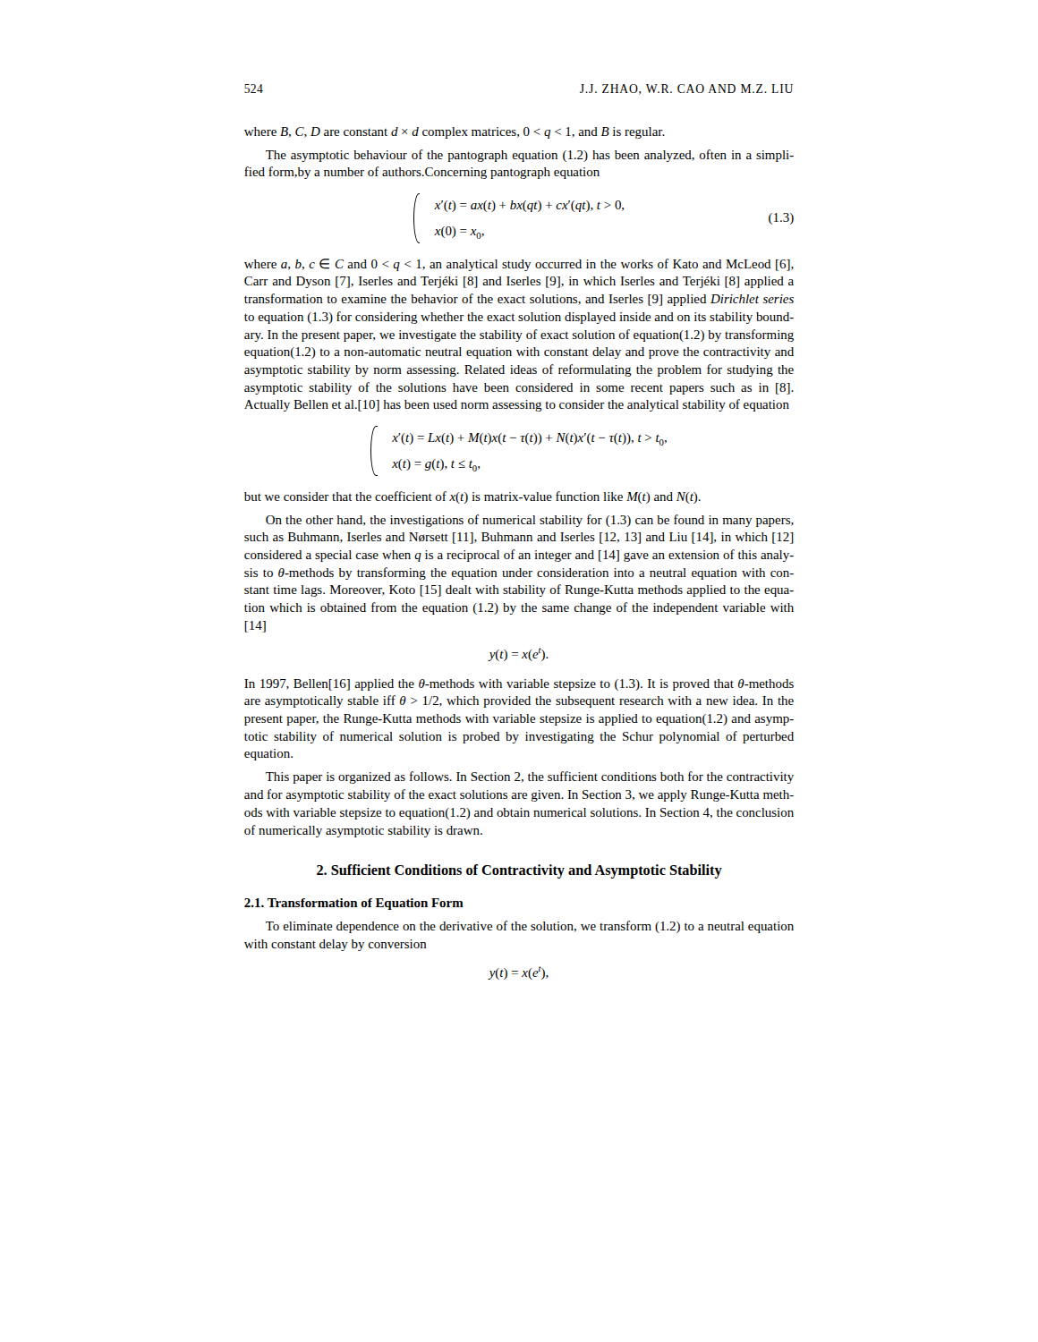524 J.J. Zhao, W.R. Cao and M.Z. Liu
where B, C, D are constant d × d complex matrices, 0 < q < 1, and B is regular.
The asymptotic behaviour of the pantograph equation (1.2) has been analyzed, often in a simplified form,by a number of authors.Concerning pantograph equation
x′(t) = ax(t) + bx(qt) + cx′(qt), t > 0, x(0) = x0, (1.3)
where a, b, c ∈ C and 0 < q < 1, an analytical study occurred in the works of Kato and McLeod [6], Carr and Dyson [7], Iserles and Terjéki [8] and Iserles [9], in which Iserles and Terjéki [8] applied a transformation to examine the behavior of the exact solutions, and Iserles [9] applied Dirichlet series to equation (1.3) for considering whether the exact solution displayed inside and on its stability boundary. In the present paper, we investigate the stability of exact solution of equation(1.2) by transforming equation(1.2) to a non-automatic neutral equation with constant delay and prove the contractivity and asymptotic stability by norm assessing. Related ideas of reformulating the problem for studying the asymptotic stability of the solutions have been considered in some recent papers such as in [8]. Actually Bellen et al.[10] has been used norm assessing to consider the analytical stability of equation
x′(t) = Lx(t) + M(t)x(t − τ(t)) + N(t)x′(t − τ(t)), t > t0, x(t) = g(t), t ≤ t0,
but we consider that the coefficient of x(t) is matrix-value function like M(t) and N(t).
On the other hand, the investigations of numerical stability for (1.3) can be found in many papers, such as Buhmann, Iserles and Nørsett [11], Buhmann and Iserles [12, 13] and Liu [14], in which [12] considered a special case when q is a reciprocal of an integer and [14] gave an extension of this analysis to θ-methods by transforming the equation under consideration into a neutral equation with constant time lags. Moreover, Koto [15] dealt with stability of Runge-Kutta methods applied to the equation which is obtained from the equation (1.2) by the same change of the independent variable with [14]
y(t) = x(et).
In 1997, Bellen[16] applied the θ-methods with variable stepsize to (1.3). It is proved that θ-methods are asymptotically stable iff θ > 1/2, which provided the subsequent research with a new idea. In the present paper, the Runge-Kutta methods with variable stepsize is applied to equation(1.2) and asymptotic stability of numerical solution is probed by investigating the Schur polynomial of perturbed equation.
This paper is organized as follows. In Section 2, the sufficient conditions both for the contractivity and for asymptotic stability of the exact solutions are given. In Section 3, we apply Runge-Kutta methods with variable stepsize to equation(1.2) and obtain numerical solutions. In Section 4, the conclusion of numerically asymptotic stability is drawn.
2. Sufficient Conditions of Contractivity and Asymptotic Stability
2.1. Transformation of Equation Form
To eliminate dependence on the derivative of the solution, we transform (1.2) to a neutral equation with constant delay by conversion
y(t) = x(et),